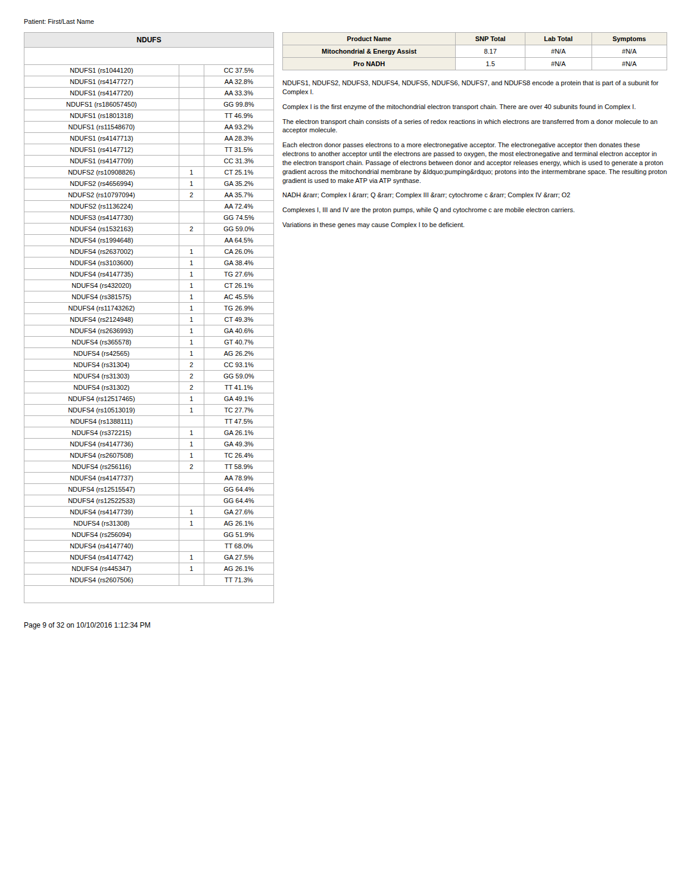Patient: First/Last Name
| NDUFS |
| --- |
| NDUFS1 (rs1044120) | | CC 37.5% |
| NDUFS1 (rs4147727) | | AA 32.8% |
| NDUFS1 (rs4147720) | | AA 33.3% |
| NDUFS1 (rs186057450) | | GG 99.8% |
| NDUFS1 (rs1801318) | | TT 46.9% |
| NDUFS1 (rs11548670) | | AA 93.2% |
| NDUFS1 (rs4147713) | | AA 28.3% |
| NDUFS1 (rs4147712) | | TT 31.5% |
| NDUFS1 (rs4147709) | | CC 31.3% |
| NDUFS2 (rs10908826) | 1 | CT 25.1% |
| NDUFS2 (rs4656994) | 1 | GA 35.2% |
| NDUFS2 (rs10797094) | 2 | AA 35.7% |
| NDUFS2 (rs1136224) | | AA 72.4% |
| NDUFS3 (rs4147730) | | GG 74.5% |
| NDUFS4 (rs1532163) | 2 | GG 59.0% |
| NDUFS4 (rs1994648) | | AA 64.5% |
| NDUFS4 (rs2637002) | 1 | CA 26.0% |
| NDUFS4 (rs3103600) | 1 | GA 38.4% |
| NDUFS4 (rs4147735) | 1 | TG 27.6% |
| NDUFS4 (rs432020) | 1 | CT 26.1% |
| NDUFS4 (rs381575) | 1 | AC 45.5% |
| NDUFS4 (rs11743262) | 1 | TG 26.9% |
| NDUFS4 (rs2124948) | 1 | CT 49.3% |
| NDUFS4 (rs2636993) | 1 | GA 40.6% |
| NDUFS4 (rs365578) | 1 | GT 40.7% |
| NDUFS4 (rs42565) | 1 | AG 26.2% |
| NDUFS4 (rs31304) | 2 | CC 93.1% |
| NDUFS4 (rs31303) | 2 | GG 59.0% |
| NDUFS4 (rs31302) | 2 | TT 41.1% |
| NDUFS4 (rs12517465) | 1 | GA 49.1% |
| NDUFS4 (rs10513019) | 1 | TC 27.7% |
| NDUFS4 (rs1388111) | | TT 47.5% |
| NDUFS4 (rs372215) | 1 | GA 26.1% |
| NDUFS4 (rs4147736) | 1 | GA 49.3% |
| NDUFS4 (rs2607508) | 1 | TC 26.4% |
| NDUFS4 (rs256116) | 2 | TT 58.9% |
| NDUFS4 (rs4147737) | | AA 78.9% |
| NDUFS4 (rs12515547) | | GG 64.4% |
| NDUFS4 (rs12522533) | | GG 64.4% |
| NDUFS4 (rs4147739) | 1 | GA 27.6% |
| NDUFS4 (rs31308) | 1 | AG 26.1% |
| NDUFS4 (rs256094) | | GG 51.9% |
| NDUFS4 (rs4147740) | | TT 68.0% |
| NDUFS4 (rs4147742) | 1 | GA 27.5% |
| NDUFS4 (rs445347) | 1 | AG 26.1% |
| NDUFS4 (rs2607506) | | TT 71.3% |
| Product Name | SNP Total | Lab Total | Symptoms |
| --- | --- | --- | --- |
| Mitochondrial & Energy Assist | 8.17 | #N/A | #N/A |
| Pro NADH | 1.5 | #N/A | #N/A |
NDUFS1, NDUFS2, NDUFS3, NDUFS4, NDUFS5, NDUFS6, NDUFS7, and NDUFS8 encode a protein that is part of a subunit for Complex I.
Complex I is the first enzyme of the mitochondrial electron transport chain. There are over 40 subunits found in Complex I.
The electron transport chain consists of a series of redox reactions in which electrons are transferred from a donor molecule to an acceptor molecule.
Each electron donor passes electrons to a more electronegative acceptor. The electronegative acceptor then donates these electrons to another acceptor until the electrons are passed to oxygen, the most electronegative and terminal electron acceptor in the electron transport chain. Passage of electrons between donor and acceptor releases energy, which is used to generate a proton gradient across the mitochondrial membrane by &ldquo;pumping&rdquo; protons into the intermembrane space. The resulting proton gradient is used to make ATP via ATP synthase.
NADH &rarr; Complex I &rarr; Q &rarr; Complex III &rarr; cytochrome c &rarr; Complex IV &rarr; O2
Complexes I, III and IV are the proton pumps, while Q and cytochrome c are mobile electron carriers.
Variations in these genes may cause Complex I to be deficient.
Page 9 of 32 on 10/10/2016 1:12:34 PM